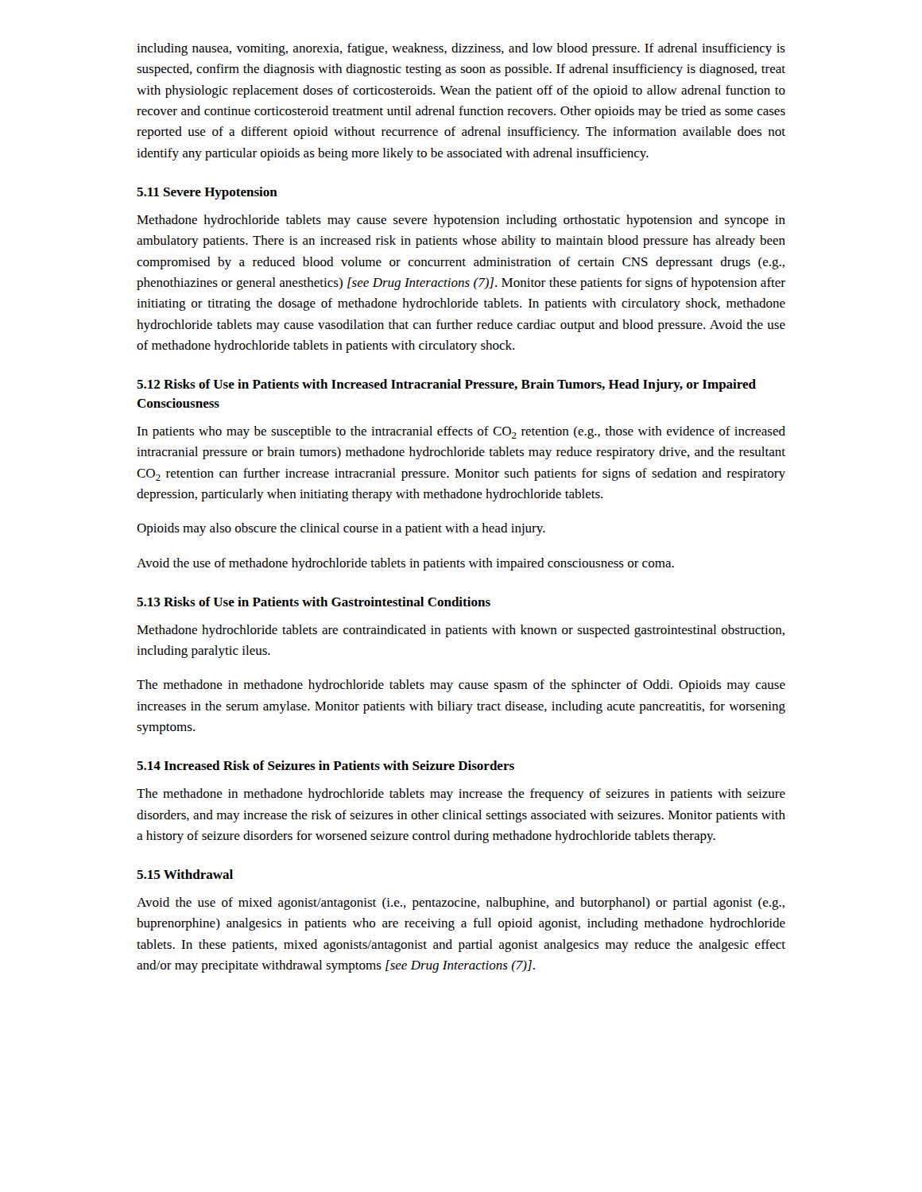including nausea, vomiting, anorexia, fatigue, weakness, dizziness, and low blood pressure. If adrenal insufficiency is suspected, confirm the diagnosis with diagnostic testing as soon as possible. If adrenal insufficiency is diagnosed, treat with physiologic replacement doses of corticosteroids. Wean the patient off of the opioid to allow adrenal function to recover and continue corticosteroid treatment until adrenal function recovers. Other opioids may be tried as some cases reported use of a different opioid without recurrence of adrenal insufficiency. The information available does not identify any particular opioids as being more likely to be associated with adrenal insufficiency.
5.11 Severe Hypotension
Methadone hydrochloride tablets may cause severe hypotension including orthostatic hypotension and syncope in ambulatory patients. There is an increased risk in patients whose ability to maintain blood pressure has already been compromised by a reduced blood volume or concurrent administration of certain CNS depressant drugs (e.g., phenothiazines or general anesthetics) [see Drug Interactions (7)]. Monitor these patients for signs of hypotension after initiating or titrating the dosage of methadone hydrochloride tablets. In patients with circulatory shock, methadone hydrochloride tablets may cause vasodilation that can further reduce cardiac output and blood pressure. Avoid the use of methadone hydrochloride tablets in patients with circulatory shock.
5.12 Risks of Use in Patients with Increased Intracranial Pressure, Brain Tumors, Head Injury, or Impaired Consciousness
In patients who may be susceptible to the intracranial effects of CO2 retention (e.g., those with evidence of increased intracranial pressure or brain tumors) methadone hydrochloride tablets may reduce respiratory drive, and the resultant CO2 retention can further increase intracranial pressure. Monitor such patients for signs of sedation and respiratory depression, particularly when initiating therapy with methadone hydrochloride tablets.
Opioids may also obscure the clinical course in a patient with a head injury.
Avoid the use of methadone hydrochloride tablets in patients with impaired consciousness or coma.
5.13 Risks of Use in Patients with Gastrointestinal Conditions
Methadone hydrochloride tablets are contraindicated in patients with known or suspected gastrointestinal obstruction, including paralytic ileus.
The methadone in methadone hydrochloride tablets may cause spasm of the sphincter of Oddi. Opioids may cause increases in the serum amylase. Monitor patients with biliary tract disease, including acute pancreatitis, for worsening symptoms.
5.14 Increased Risk of Seizures in Patients with Seizure Disorders
The methadone in methadone hydrochloride tablets may increase the frequency of seizures in patients with seizure disorders, and may increase the risk of seizures in other clinical settings associated with seizures. Monitor patients with a history of seizure disorders for worsened seizure control during methadone hydrochloride tablets therapy.
5.15 Withdrawal
Avoid the use of mixed agonist/antagonist (i.e., pentazocine, nalbuphine, and butorphanol) or partial agonist (e.g., buprenorphine) analgesics in patients who are receiving a full opioid agonist, including methadone hydrochloride tablets. In these patients, mixed agonists/antagonist and partial agonist analgesics may reduce the analgesic effect and/or may precipitate withdrawal symptoms [see Drug Interactions (7)].